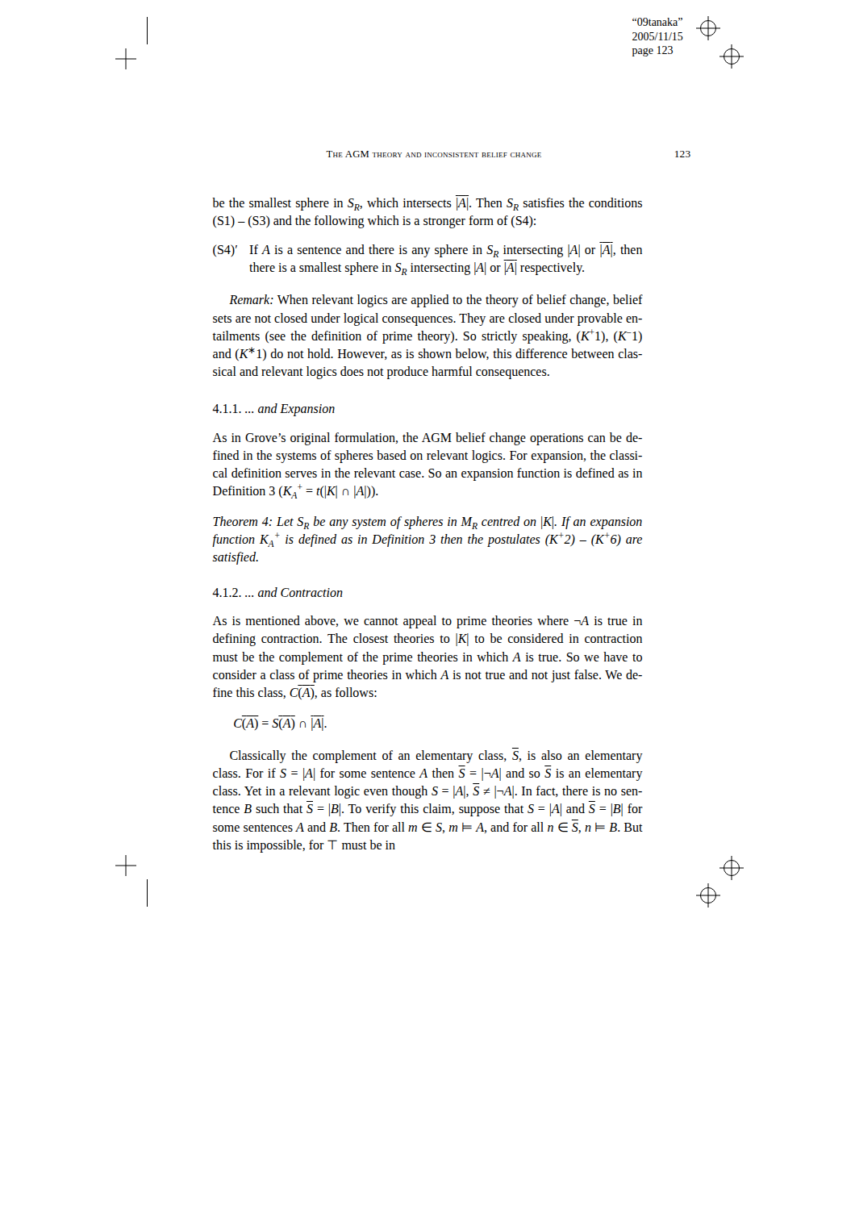“09tanaka”
2005/11/15
page 123
The AGM theory and inconsistent belief change 123
be the smallest sphere in SR, which intersects |A|. Then SR satisfies the conditions (S1) – (S3) and the following which is a stronger form of (S4):
(S4)′
If A is a sentence and there is any sphere in SR intersecting |A| or |A|, then there is a smallest sphere in SR intersecting |A| or |A| respectively.
Remark: When relevant logics are applied to the theory of belief change, belief sets are not closed under logical consequences. They are closed under provable entailments (see the definition of prime theory). So strictly speaking, (K+1), (K−1) and (K∗1) do not hold. However, as is shown below, this difference between classical and relevant logics does not produce harmful consequences.
4.1.1. ... and Expansion
As in Grove’s original formulation, the AGM belief change operations can be defined in the systems of spheres based on relevant logics. For expansion, the classical definition serves in the relevant case. So an expansion function is defined as in Definition 3 (KA+ = t(|K| ∩ |A|)).
Theorem 4: Let SR be any system of spheres in MR centred on |K|. If an expansion function KA+ is defined as in Definition 3 then the postulates (K+2) – (K+6) are satisfied.
4.1.2. ... and Contraction
As is mentioned above, we cannot appeal to prime theories where ¬A is true in defining contraction. The closest theories to |K| to be considered in contraction must be the complement of the prime theories in which A is true. So we have to consider a class of prime theories in which A is not true and not just false. We define this class, C(A), as follows:
C(A) = S(A) ∩ |A|.
Classically the complement of an elementary class, S, is also an elementary class. For if S = |A| for some sentence A then S = |¬A| and so S is an elementary class. Yet in a relevant logic even though S = |A|, S ≠ |¬A|. In fact, there is no sentence B such that S = |B|. To verify this claim, suppose that S = |A| and S = |B| for some sentences A and B. Then for all m ∈ S, m ⊨ A, and for all n ∈ S, n ⊨ B. But this is impossible, for ⊤ must be in